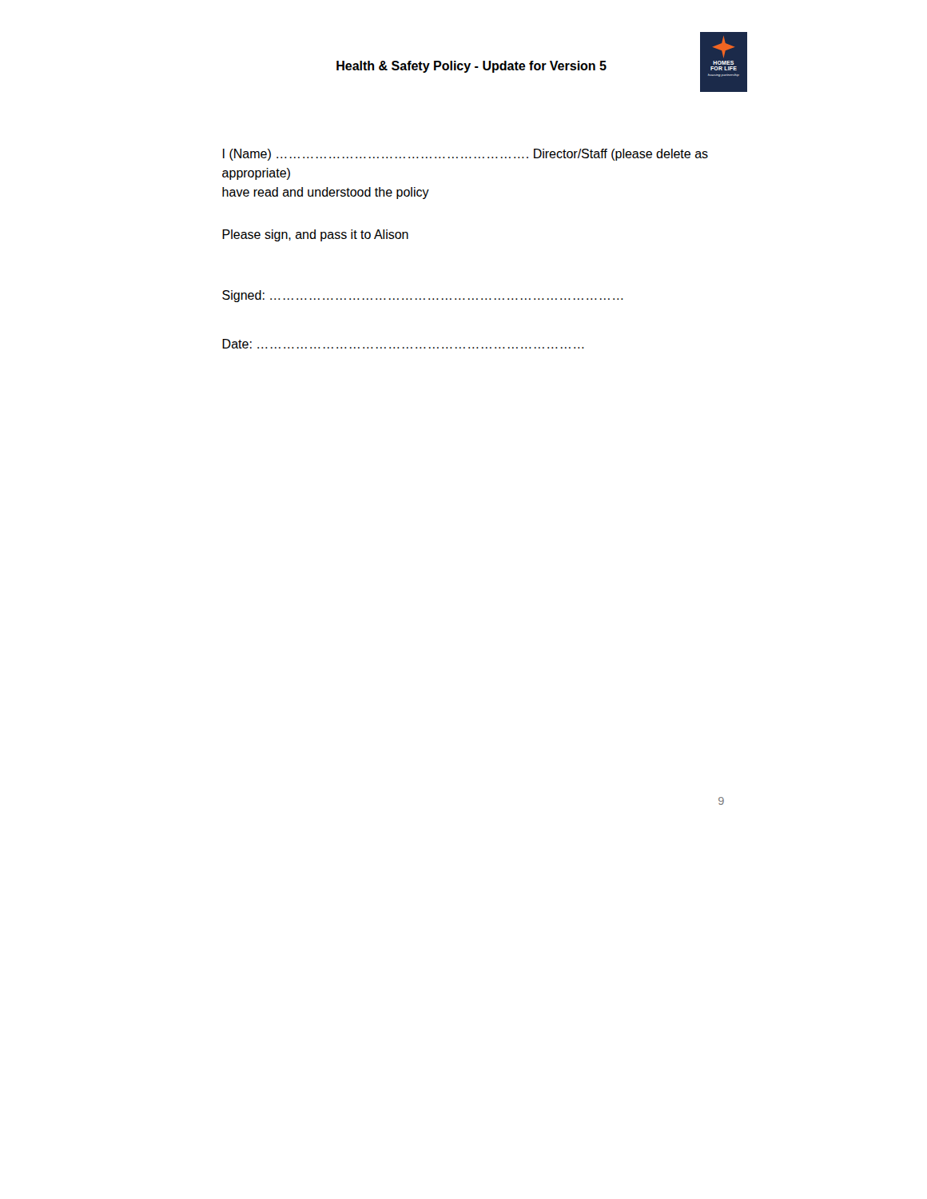HOMES
FOR LIFE
housing partnership
Health & Safety Policy - Update for Version 5
I (Name) …………………………………………………. Director/Staff (please delete as appropriate)
have read and understood the policy
Please sign, and pass it to Alison
Signed: ………………………………………………………………………
Date: …………………………………………………………………
9